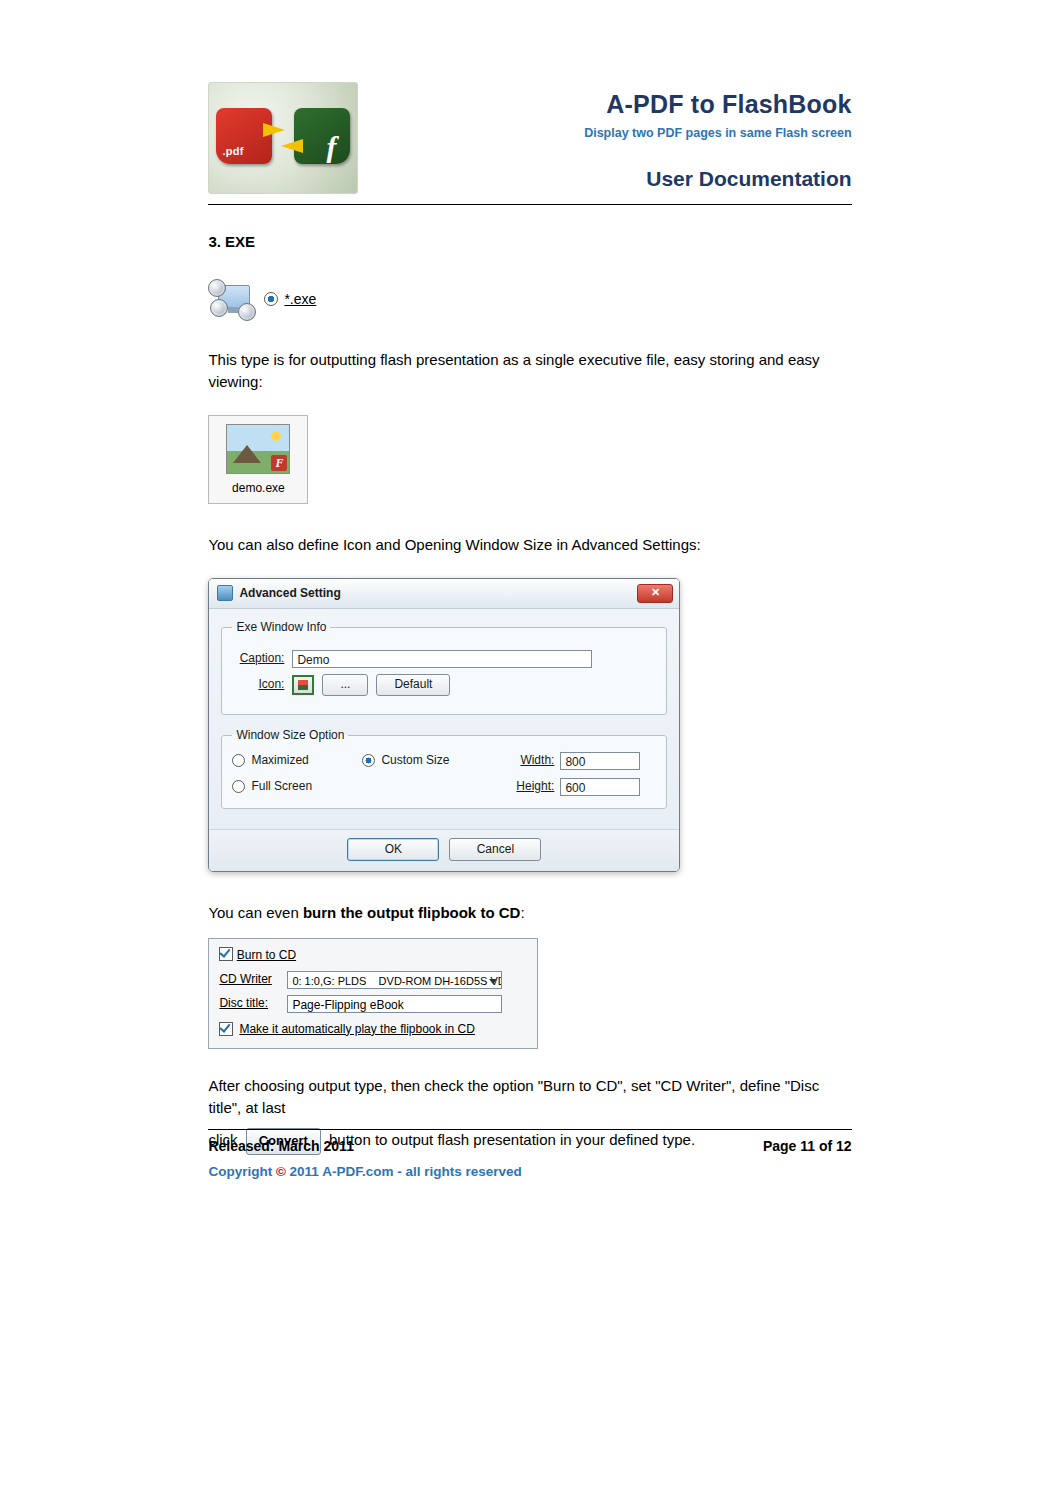A-PDF to FlashBook
Display two PDF pages in same Flash screen
User Documentation
3. EXE
*.exe
This type is for outputting flash presentation as a single executive file, easy storing and easy viewing:
F
demo.exe
You can also define Icon and Opening Window Size in Advanced Settings:
Advanced Setting
✕
Exe Window Info
Caption:
Demo
Icon:
...
Default
Window Size Option
Maximized
Custom Size
Width:
800
Full Screen
Height:
600
OK
Cancel
You can even burn the output flipbook to CD:
Burn to CD
CD Writer
0: 1:0,G: PLDS DVD-ROM DH-16D5S VD15
Disc title:
Page-Flipping eBook
Make it automatically play the flipbook in CD
After choosing output type, then check the option "Burn to CD", set "CD Writer", define "Disc title", at last
click Convert button to output flash presentation in your defined type.
Released: March 2011 Page 11 of 12
Copyright © 2011 A-PDF.com - all rights reserved